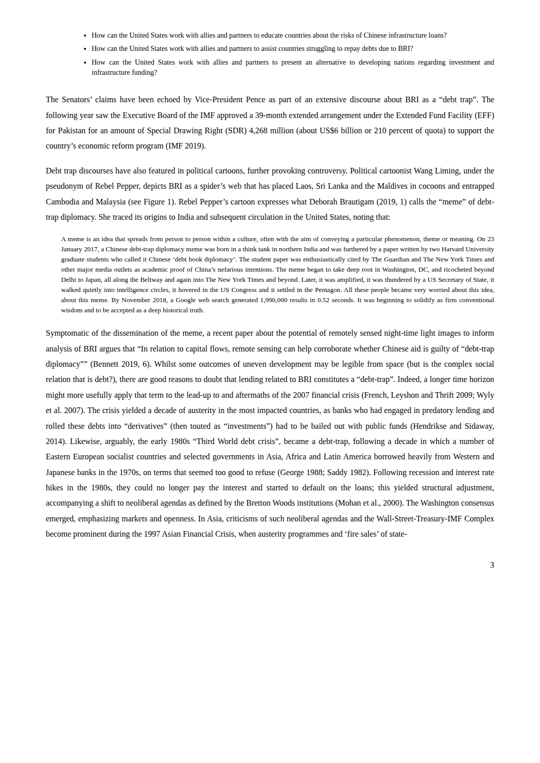How can the United States work with allies and partners to educate countries about the risks of Chinese infrastructure loans?
How can the United States work with allies and partners to assist countries struggling to repay debts due to BRI?
How can the United States work with allies and partners to present an alternative to developing nations regarding investment and infrastructure funding?
The Senators’ claims have been echoed by Vice-President Pence as part of an extensive discourse about BRI as a “debt trap”. The following year saw the Executive Board of the IMF approved a 39-month extended arrangement under the Extended Fund Facility (EFF) for Pakistan for an amount of Special Drawing Right (SDR) 4,268 million (about US$6 billion or 210 percent of quota) to support the country’s economic reform program (IMF 2019).
Debt trap discourses have also featured in political cartoons, further provoking controversy. Political cartoonist Wang Liming, under the pseudonym of Rebel Pepper, depicts BRI as a spider’s web that has placed Laos, Sri Lanka and the Maldives in cocoons and entrapped Cambodia and Malaysia (see Figure 1). Rebel Pepper’s cartoon expresses what Deborah Brautigam (2019, 1) calls the “meme” of debt-trap diplomacy. She traced its origins to India and subsequent circulation in the United States, noting that:
A meme is an idea that spreads from person to person within a culture, often with the aim of conveying a particular phenomenon, theme or meaning. On 23 January 2017, a Chinese debt-trap diplomacy meme was born in a think tank in northern India and was furthered by a paper written by two Harvard University graduate students who called it Chinese ‘debt book diplomacy’. The student paper was enthusiastically cited by The Guardian and The New York Times and other major media outlets as academic proof of China’s nefarious intentions. The meme began to take deep root in Washington, DC, and ricocheted beyond Delhi to Japan, all along the Beltway and again into The New York Times and beyond. Later, it was amplified, it was thundered by a US Secretary of State, it walked quietly into intelligence circles, it hovered in the US Congress and it settled in the Pentagon. All these people became very worried about this idea, about this meme. By November 2018, a Google web search generated 1,990,000 results in 0.52 seconds. It was beginning to solidify as firm conventional wisdom and to be accepted as a deep historical truth.
Symptomatic of the dissemination of the meme, a recent paper about the potential of remotely sensed night-time light images to inform analysis of BRI argues that “In relation to capital flows, remote sensing can help corroborate whether Chinese aid is guilty of “debt-trap diplomacy”” (Bennett 2019, 6). Whilst some outcomes of uneven development may be legible from space (but is the complex social relation that is debt?), there are good reasons to doubt that lending related to BRI constitutes a “debt-trap”. Indeed, a longer time horizon might more usefully apply that term to the lead-up to and aftermaths of the 2007 financial crisis (French, Leyshon and Thrift 2009; Wyly et al. 2007). The crisis yielded a decade of austerity in the most impacted countries, as banks who had engaged in predatory lending and rolled these debts into “derivatives” (then touted as “investments”) had to be bailed out with public funds (Hendrikse and Sidaway, 2014). Likewise, arguably, the early 1980s “Third World debt crisis”, became a debt-trap, following a decade in which a number of Eastern European socialist countries and selected governments in Asia, Africa and Latin America borrowed heavily from Western and Japanese banks in the 1970s, on terms that seemed too good to refuse (George 1988; Saddy 1982). Following recession and interest rate hikes in the 1980s, they could no longer pay the interest and started to default on the loans; this yielded structural adjustment, accompanying a shift to neoliberal agendas as defined by the Bretton Woods institutions (Mohan et al., 2000). The Washington consensus emerged, emphasizing markets and openness. In Asia, criticisms of such neoliberal agendas and the Wall-Street-Treasury-IMF Complex become prominent during the 1997 Asian Financial Crisis, when austerity programmes and ‘fire sales’ of state-
3